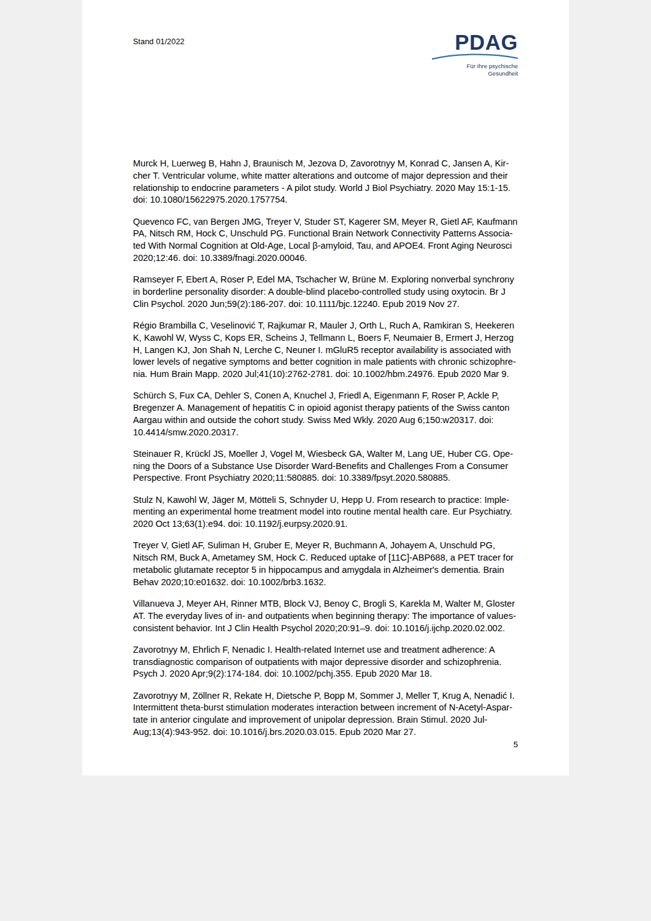Stand 01/2022
PDAG Für Ihre psychische
Gesundheit
Murck H, Luerweg B, Hahn J, Braunisch M, Jezova D, Zavorotnyy M, Konrad C, Jansen A, Kircher T. Ventricular volume, white matter alterations and outcome of major depression and their relationship to endocrine parameters - A pilot study. World J Biol Psychiatry. 2020 May 15:1-15. doi: 10.1080/15622975.2020.1757754.
Quevenco FC, van Bergen JMG, Treyer V, Studer ST, Kagerer SM, Meyer R, Gietl AF, Kaufmann PA, Nitsch RM, Hock C, Unschuld PG. Functional Brain Network Connectivity Patterns Associated With Normal Cognition at Old-Age, Local β-amyloid, Tau, and APOE4. Front Aging Neurosci 2020;12:46. doi: 10.3389/fnagi.2020.00046.
Ramseyer F, Ebert A, Roser P, Edel MA, Tschacher W, Brüne M. Exploring nonverbal synchrony in borderline personality disorder: A double-blind placebo-controlled study using oxytocin. Br J Clin Psychol. 2020 Jun;59(2):186-207. doi: 10.1111/bjc.12240. Epub 2019 Nov 27.
Régio Brambilla C, Veselinović T, Rajkumar R, Mauler J, Orth L, Ruch A, Ramkiran S, Heekeren K, Kawohl W, Wyss C, Kops ER, Scheins J, Tellmann L, Boers F, Neumaier B, Ermert J, Herzog H, Langen KJ, Jon Shah N, Lerche C, Neuner I. mGluR5 receptor availability is associated with lower levels of negative symptoms and better cognition in male patients with chronic schizophrenia. Hum Brain Mapp. 2020 Jul;41(10):2762-2781. doi: 10.1002/hbm.24976. Epub 2020 Mar 9.
Schürch S, Fux CA, Dehler S, Conen A, Knuchel J, Friedl A, Eigenmann F, Roser P, Ackle P, Bregenzer A. Management of hepatitis C in opioid agonist therapy patients of the Swiss canton Aargau within and outside the cohort study. Swiss Med Wkly. 2020 Aug 6;150:w20317. doi: 10.4414/smw.2020.20317.
Steinauer R, Krückl JS, Moeller J, Vogel M, Wiesbeck GA, Walter M, Lang UE, Huber CG. Opening the Doors of a Substance Use Disorder Ward-Benefits and Challenges From a Consumer Perspective. Front Psychiatry 2020;11:580885. doi: 10.3389/fpsyt.2020.580885.
Stulz N, Kawohl W, Jäger M, Mötteli S, Schnyder U, Hepp U. From research to practice: Implementing an experimental home treatment model into routine mental health care. Eur Psychiatry. 2020 Oct 13;63(1):e94. doi: 10.1192/j.eurpsy.2020.91.
Treyer V, Gietl AF, Suliman H, Gruber E, Meyer R, Buchmann A, Johayem A, Unschuld PG, Nitsch RM, Buck A, Ametamey SM, Hock C. Reduced uptake of [11C]-ABP688, a PET tracer for metabolic glutamate receptor 5 in hippocampus and amygdala in Alzheimer's dementia. Brain Behav 2020;10:e01632. doi: 10.1002/brb3.1632.
Villanueva J, Meyer AH, Rinner MTB, Block VJ, Benoy C, Brogli S, Karekla M, Walter M, Gloster AT. The everyday lives of in- and outpatients when beginning therapy: The importance of values-consistent behavior. Int J Clin Health Psychol 2020;20:91–9. doi: 10.1016/j.ijchp.2020.02.002.
Zavorotnyy M, Ehrlich F, Nenadic I. Health-related Internet use and treatment adherence: A transdiagnostic comparison of outpatients with major depressive disorder and schizophrenia. Psych J. 2020 Apr;9(2):174-184. doi: 10.1002/pchj.355. Epub 2020 Mar 18.
Zavorotnyy M, Zöllner R, Rekate H, Dietsche P, Bopp M, Sommer J, Meller T, Krug A, Nenadić I. Intermittent theta-burst stimulation moderates interaction between increment of N-Acetyl-Aspartate in anterior cingulate and improvement of unipolar depression. Brain Stimul. 2020 Jul-Aug;13(4):943-952. doi: 10.1016/j.brs.2020.03.015. Epub 2020 Mar 27.
5